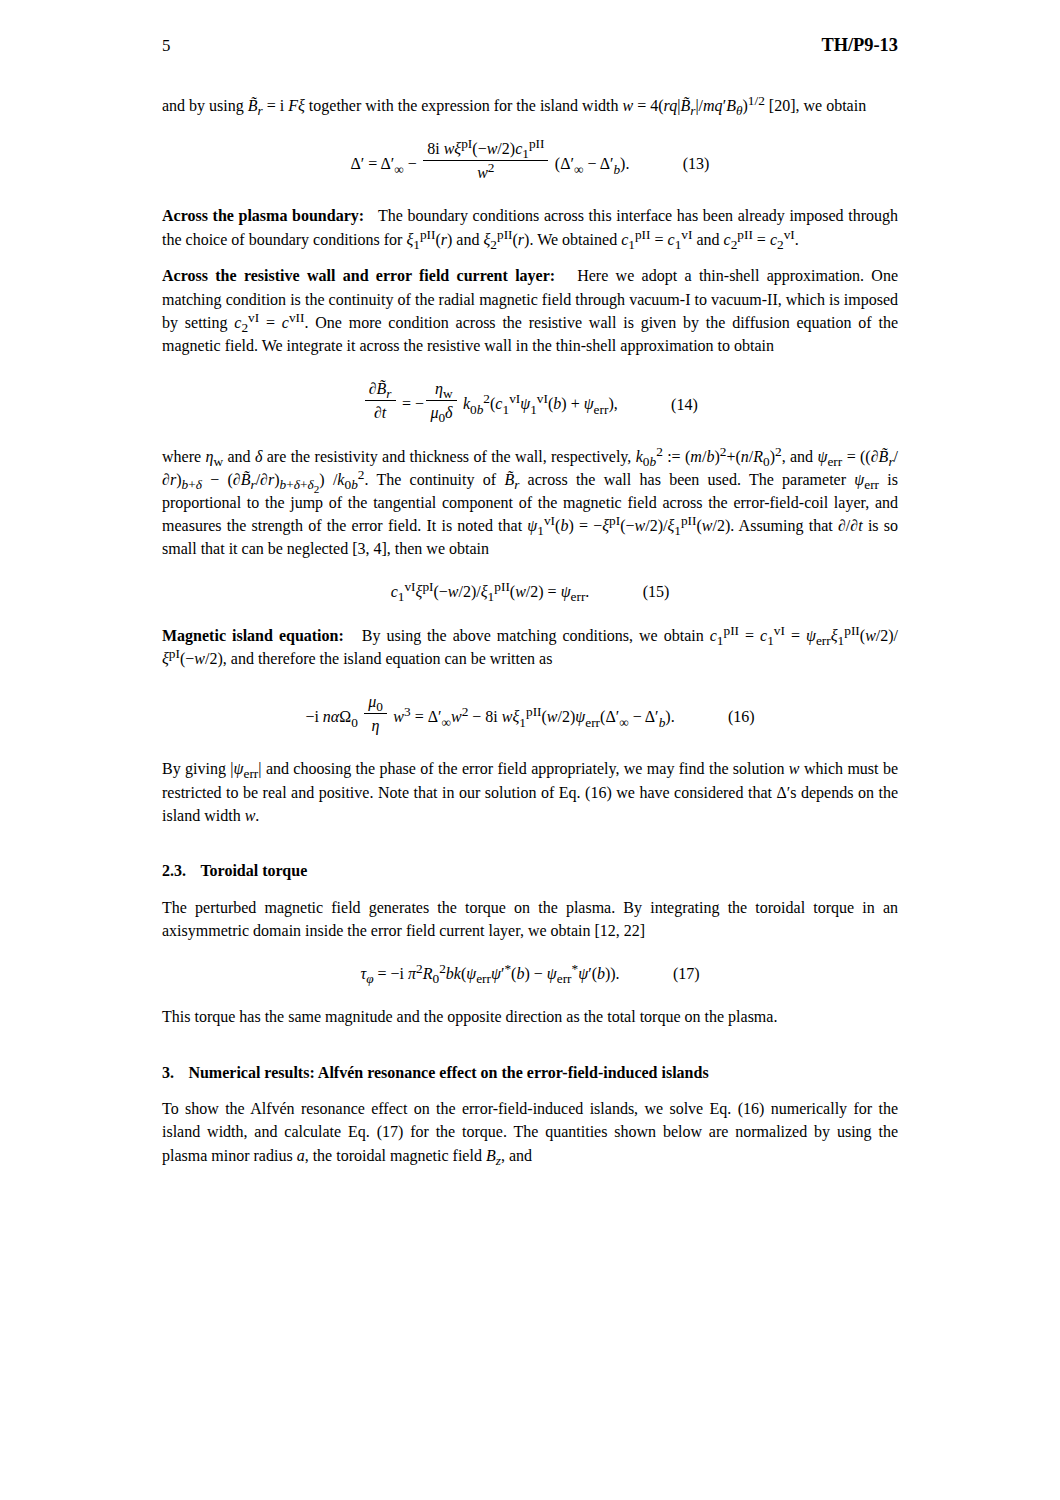5 TH/P9-13
and by using B̃r = i Fξ together with the expression for the island width w = 4(rq|B̃r|/mq′Bθ)1/2 [20], we obtain
Δ′ = Δ′∞ − 8i wξpI(−w/2)c1pII w2 (Δ′∞ − Δ′b). (13)
Across the plasma boundary: The boundary conditions across this interface has been already imposed through the choice of boundary conditions for ξ1pII(r) and ξ2pII(r). We obtained c1pII = c1vI and c2pII = c2vI.
Across the resistive wall and error field current layer: Here we adopt a thin-shell approximation. One matching condition is the continuity of the radial magnetic field through vacuum-I to vacuum-II, which is imposed by setting c2vI = cvII. One more condition across the resistive wall is given by the diffusion equation of the magnetic field. We integrate it across the resistive wall in the thin-shell approximation to obtain
∂B̃r ∂t = − ηw μ0δ k0b2(c1vIψ1vI(b) + ψerr), (14)
where ηw and δ are the resistivity and thickness of the wall, respectively, k0b2 := (m/b)2+(n/R0)2, and ψerr = ((∂B̃r/∂r)b+δ − (∂B̃r/∂r)b+δ+δ2) /k0b2. The continuity of B̃r across the wall has been used. The parameter ψerr is proportional to the jump of the tangential component of the magnetic field across the error-field-coil layer, and measures the strength of the error field. It is noted that ψ1vI(b) = −ξpI(−w/2)/ξ1pII(w/2). Assuming that ∂/∂t is so small that it can be neglected [3, 4], then we obtain
c1vIξpI(−w/2)/ξ1pII(w/2) = ψerr. (15)
Magnetic island equation: By using the above matching conditions, we obtain c1pII = c1vI = ψerrξ1pII(w/2)/ξpI(−w/2), and therefore the island equation can be written as
−i nα Ω0 μ0 η w3 = Δ′∞w2 − 8i wξ1pII(w/2)ψerr(Δ′∞ − Δ′b). (16)
By giving |ψerr| and choosing the phase of the error field appropriately, we may find the solution w which must be restricted to be real and positive. Note that in our solution of Eq. (16) we have considered that Δ′s depends on the island width w.
2.3. Toroidal torque
The perturbed magnetic field generates the torque on the plasma. By integrating the toroidal torque in an axisymmetric domain inside the error field current layer, we obtain [12, 22]
τφ = −i π2R02bk(ψerrψ′*(b) − ψerr*ψ′(b)). (17)
This torque has the same magnitude and the opposite direction as the total torque on the plasma.
3. Numerical results: Alfvén resonance effect on the error-field-induced islands
To show the Alfvén resonance effect on the error-field-induced islands, we solve Eq. (16) numerically for the island width, and calculate Eq. (17) for the torque. The quantities shown below are normalized by using the plasma minor radius a, the toroidal magnetic field Bz, and